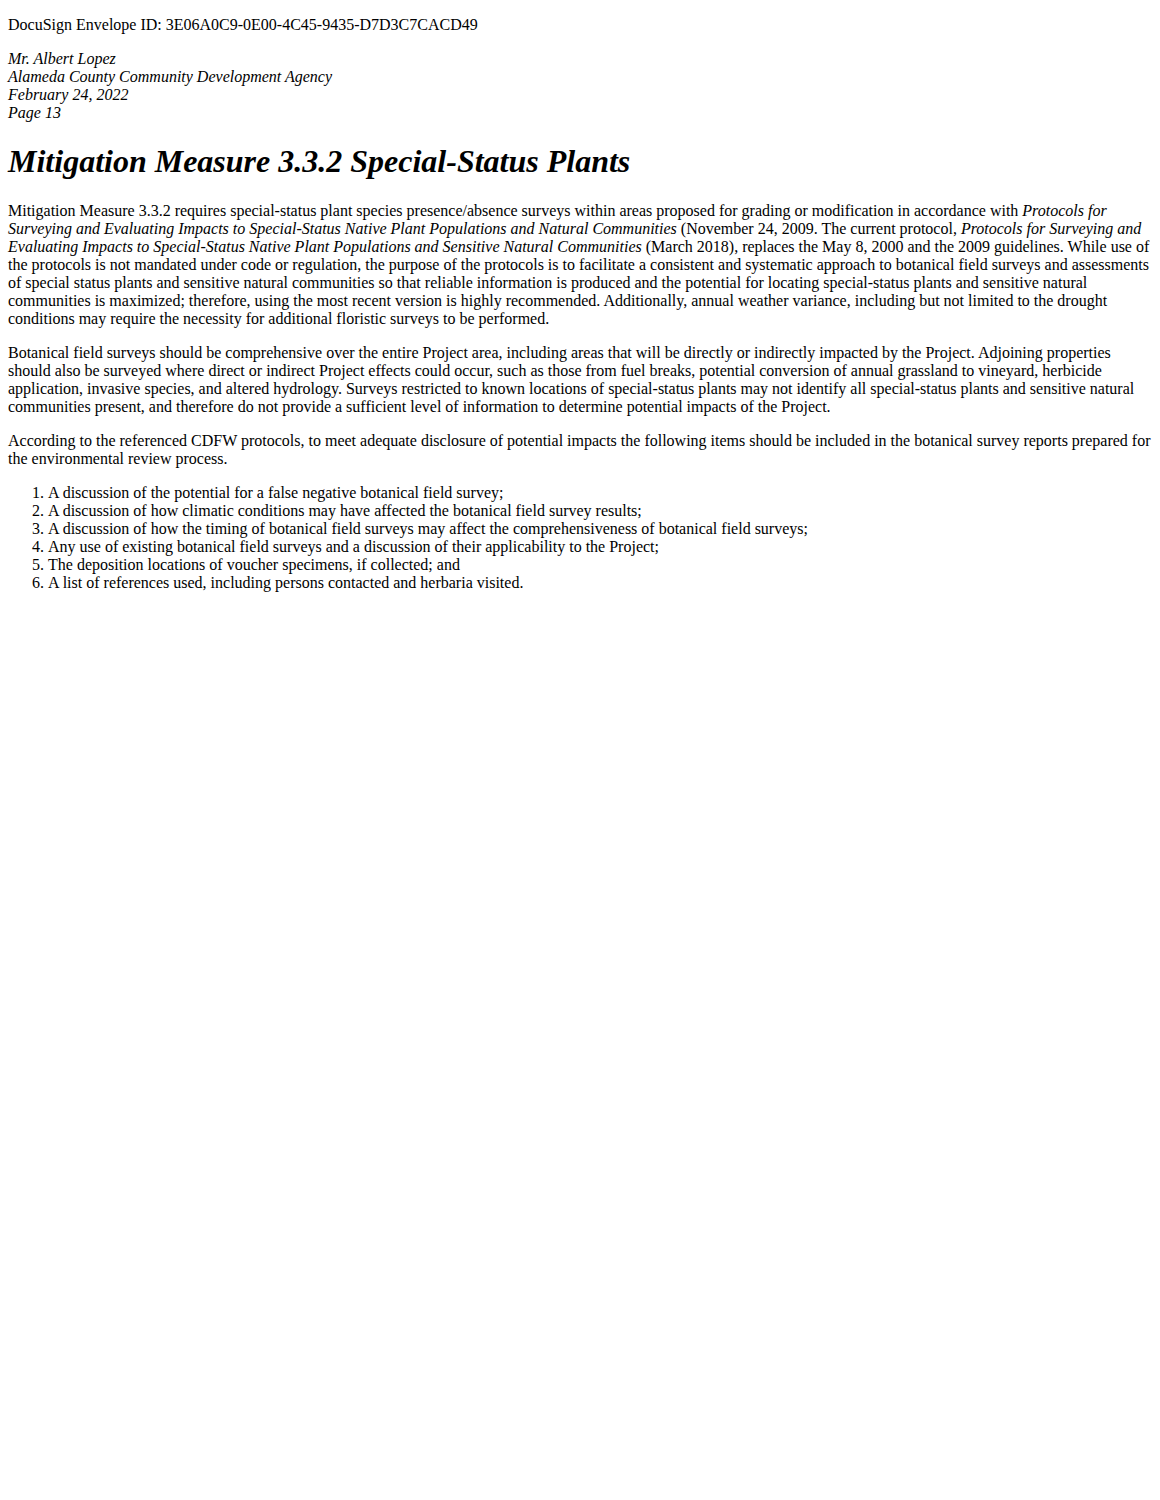DocuSign Envelope ID: 3E06A0C9-0E00-4C45-9435-D7D3C7CACD49
Mr. Albert Lopez
Alameda County Community Development Agency
February 24, 2022
Page 13
Mitigation Measure 3.3.2 Special-Status Plants
Mitigation Measure 3.3.2 requires special-status plant species presence/absence surveys within areas proposed for grading or modification in accordance with Protocols for Surveying and Evaluating Impacts to Special-Status Native Plant Populations and Natural Communities (November 24, 2009. The current protocol, Protocols for Surveying and Evaluating Impacts to Special-Status Native Plant Populations and Sensitive Natural Communities (March 2018), replaces the May 8, 2000 and the 2009 guidelines. While use of the protocols is not mandated under code or regulation, the purpose of the protocols is to facilitate a consistent and systematic approach to botanical field surveys and assessments of special status plants and sensitive natural communities so that reliable information is produced and the potential for locating special-status plants and sensitive natural communities is maximized; therefore, using the most recent version is highly recommended. Additionally, annual weather variance, including but not limited to the drought conditions may require the necessity for additional floristic surveys to be performed.
Botanical field surveys should be comprehensive over the entire Project area, including areas that will be directly or indirectly impacted by the Project. Adjoining properties should also be surveyed where direct or indirect Project effects could occur, such as those from fuel breaks, potential conversion of annual grassland to vineyard, herbicide application, invasive species, and altered hydrology. Surveys restricted to known locations of special-status plants may not identify all special-status plants and sensitive natural communities present, and therefore do not provide a sufficient level of information to determine potential impacts of the Project.
According to the referenced CDFW protocols, to meet adequate disclosure of potential impacts the following items should be included in the botanical survey reports prepared for the environmental review process.
A discussion of the potential for a false negative botanical field survey;
A discussion of how climatic conditions may have affected the botanical field survey results;
A discussion of how the timing of botanical field surveys may affect the comprehensiveness of botanical field surveys;
Any use of existing botanical field surveys and a discussion of their applicability to the Project;
The deposition locations of voucher specimens, if collected; and
A list of references used, including persons contacted and herbaria visited.